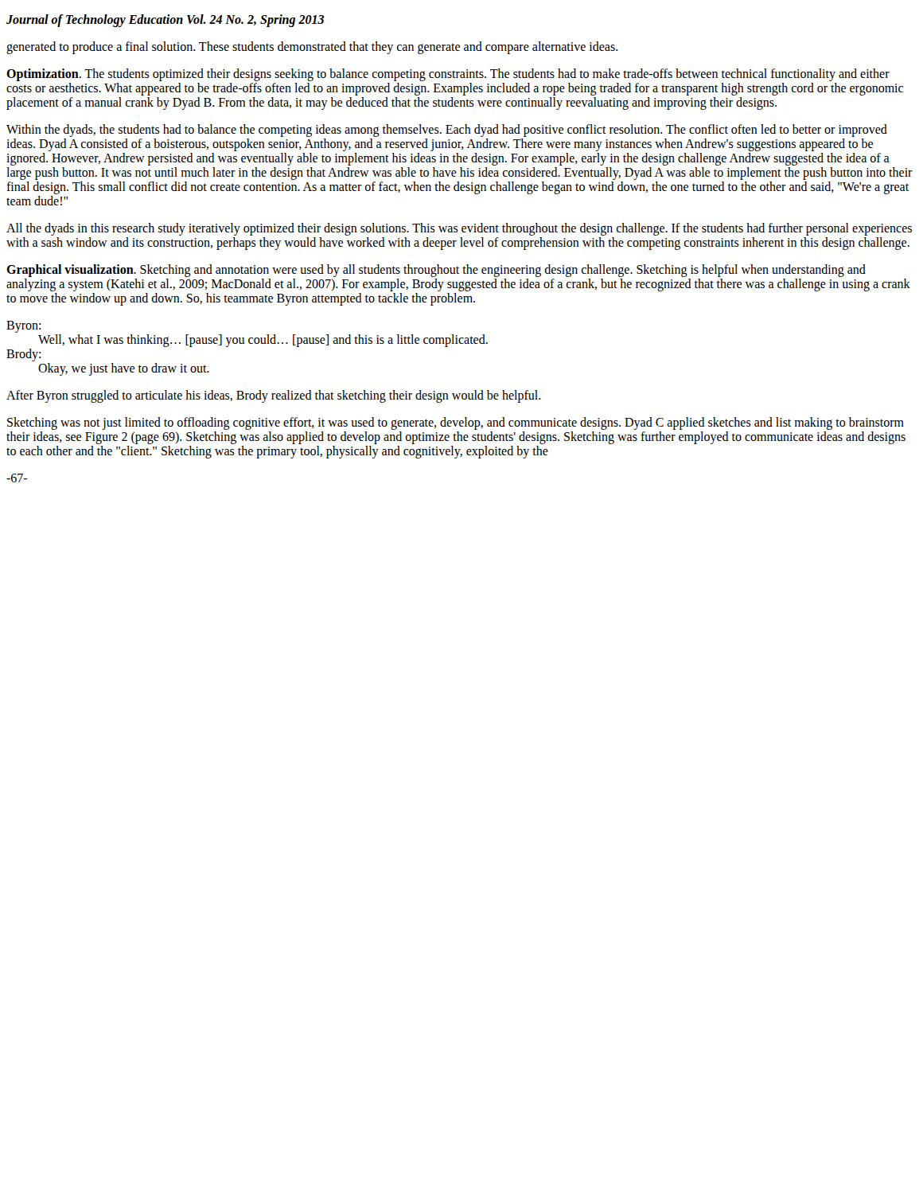Journal of Technology Education Vol. 24 No. 2, Spring 2013
generated to produce a final solution. These students demonstrated that they can generate and compare alternative ideas.
Optimization. The students optimized their designs seeking to balance competing constraints. The students had to make trade-offs between technical functionality and either costs or aesthetics. What appeared to be trade-offs often led to an improved design. Examples included a rope being traded for a transparent high strength cord or the ergonomic placement of a manual crank by Dyad B. From the data, it may be deduced that the students were continually reevaluating and improving their designs.
Within the dyads, the students had to balance the competing ideas among themselves. Each dyad had positive conflict resolution. The conflict often led to better or improved ideas. Dyad A consisted of a boisterous, outspoken senior, Anthony, and a reserved junior, Andrew. There were many instances when Andrew's suggestions appeared to be ignored. However, Andrew persisted and was eventually able to implement his ideas in the design. For example, early in the design challenge Andrew suggested the idea of a large push button. It was not until much later in the design that Andrew was able to have his idea considered. Eventually, Dyad A was able to implement the push button into their final design. This small conflict did not create contention. As a matter of fact, when the design challenge began to wind down, the one turned to the other and said, "We're a great team dude!"
All the dyads in this research study iteratively optimized their design solutions. This was evident throughout the design challenge. If the students had further personal experiences with a sash window and its construction, perhaps they would have worked with a deeper level of comprehension with the competing constraints inherent in this design challenge.
Graphical visualization. Sketching and annotation were used by all students throughout the engineering design challenge. Sketching is helpful when understanding and analyzing a system (Katehi et al., 2009; MacDonald et al., 2007). For example, Brody suggested the idea of a crank, but he recognized that there was a challenge in using a crank to move the window up and down. So, his teammate Byron attempted to tackle the problem.
Byron:
Well, what I was thinking… [pause] you could… [pause] and this is a little complicated.
Brody:
Okay, we just have to draw it out.
After Byron struggled to articulate his ideas, Brody realized that sketching their design would be helpful.
Sketching was not just limited to offloading cognitive effort, it was used to generate, develop, and communicate designs. Dyad C applied sketches and list making to brainstorm their ideas, see Figure 2 (page 69). Sketching was also applied to develop and optimize the students' designs. Sketching was further employed to communicate ideas and designs to each other and the "client." Sketching was the primary tool, physically and cognitively, exploited by the
-67-